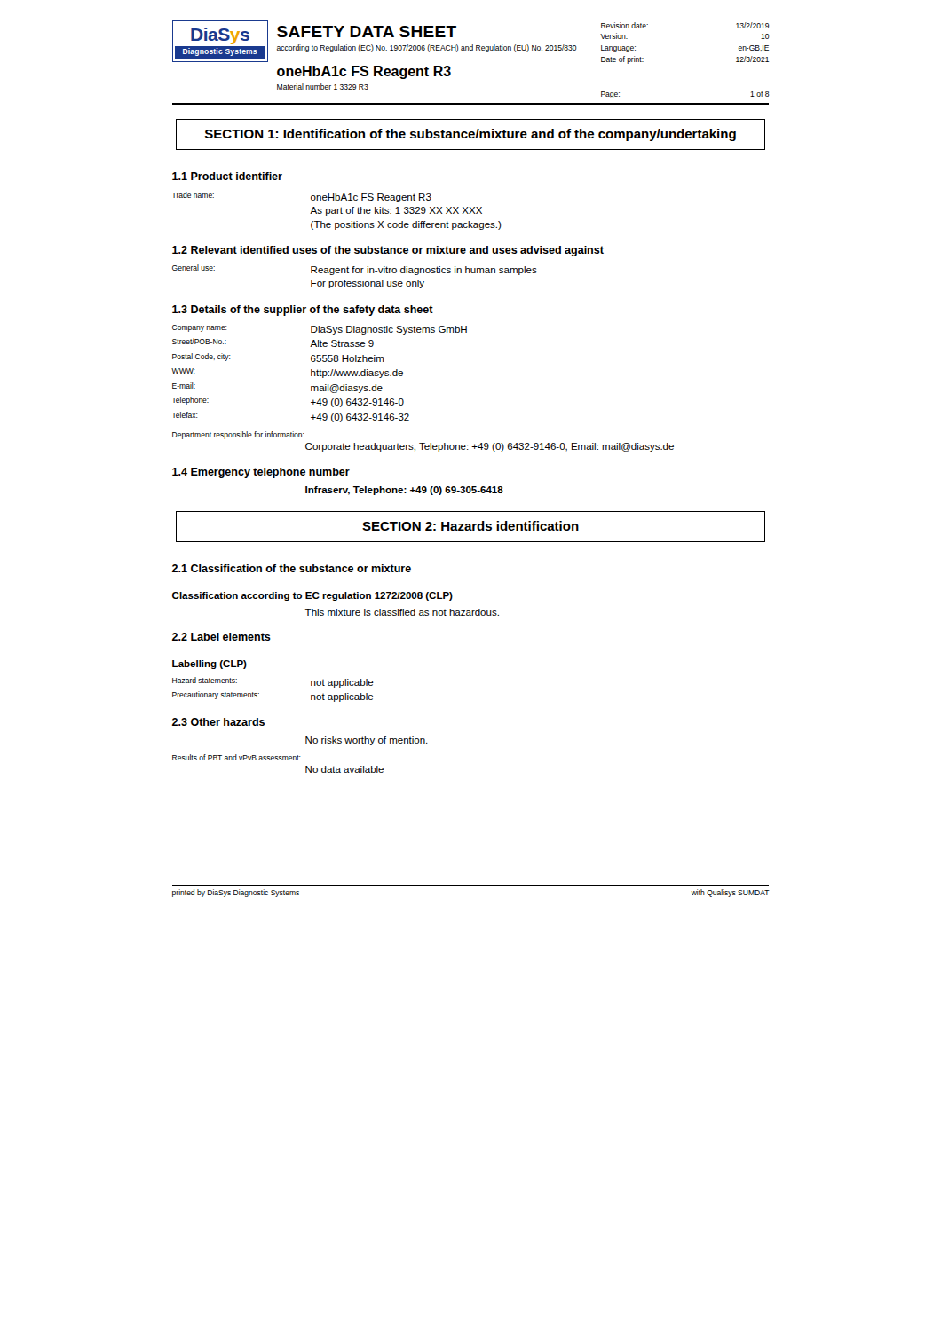DiaSys
Diagnostic Systems
SAFETY DATA SHEET
according to Regulation (EC) No. 1907/2006 (REACH) and Regulation (EU) No. 2015/830
oneHbA1c FS Reagent R3
Material number 1 3329 R3
| Revision date: | 13/2/2019 |
| Version: | 10 |
| Language: | en-GB,IE |
| Date of print: | 12/3/2021 |
| Page: | 1 of 8 |
SECTION 1: Identification of the substance/mixture and of the company/undertaking
1.1 Product identifier
| Trade name: | oneHbA1c FS Reagent R3 As part of the kits: 1 3329 XX XX XXX (The positions X code different packages.) |
1.2 Relevant identified uses of the substance or mixture and uses advised against
| General use: | Reagent for in-vitro diagnostics in human samples For professional use only |
1.3 Details of the supplier of the safety data sheet
| Company name: | DiaSys Diagnostic Systems GmbH |
| Street/POB-No.: | Alte Strasse 9 |
| Postal Code, city: | 65558 Holzheim |
| WWW: | http://www.diasys.de |
| E-mail: | mail@diasys.de |
| Telephone: | +49 (0) 6432-9146-0 |
| Telefax: | +49 (0) 6432-9146-32 |
Department responsible for information:
Corporate headquarters, Telephone: +49 (0) 6432-9146-0, Email: mail@diasys.de
1.4 Emergency telephone number
Infraserv, Telephone: +49 (0) 69-305-6418
SECTION 2: Hazards identification
2.1 Classification of the substance or mixture
Classification according to EC regulation 1272/2008 (CLP)
This mixture is classified as not hazardous.
2.2 Label elements
Labelling (CLP)
| Hazard statements: | not applicable |
| Precautionary statements: | not applicable |
2.3 Other hazards
No risks worthy of mention.
Results of PBT and vPvB assessment:
No data available
printed by DiaSys Diagnostic Systems
with Qualisys SUMDAT